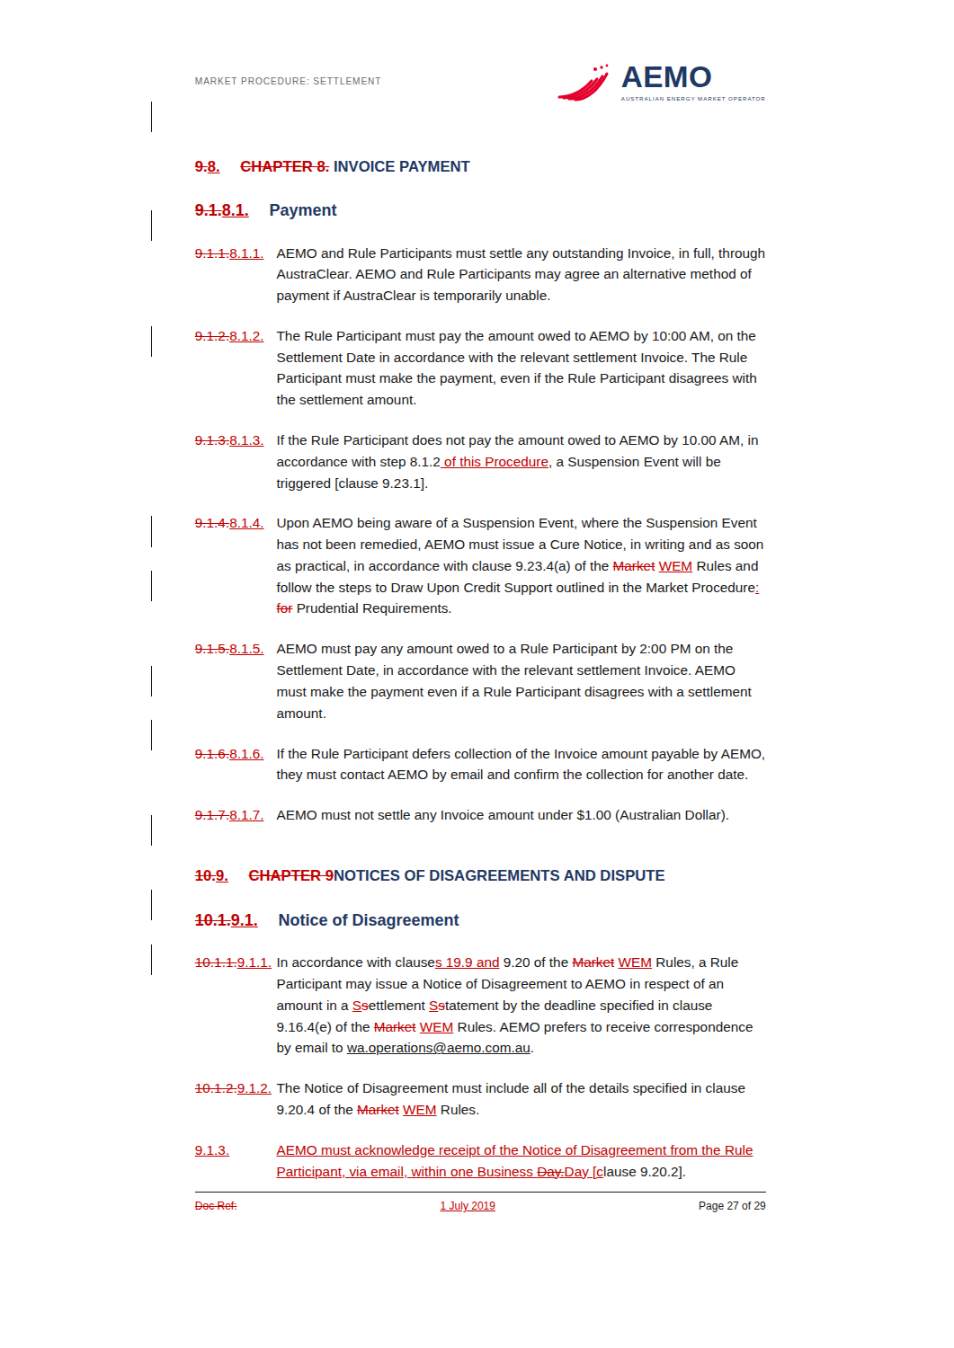Market Procedure: Settlement
AEMO
Australian Energy Market Operator
9. 8. CHAPTER 8. INVOICE PAYMENT
9.1. 8.1. Payment
9.1.1. 8.1.1. AEMO and Rule Participants must settle any outstanding Invoice, in full, through AustraClear. AEMO and Rule Participants may agree an alternative method of payment if AustraClear is temporarily unable.
9.1.2. 8.1.2. The Rule Participant must pay the amount owed to AEMO by 10:00 AM, on the Settlement Date in accordance with the relevant settlement Invoice. The Rule Participant must make the payment, even if the Rule Participant disagrees with the settlement amount.
9.1.3. 8.1.3. If the Rule Participant does not pay the amount owed to AEMO by 10.00 AM, in accordance with step 8.1.2 of this Procedure, a Suspension Event will be triggered [clause 9.23.1].
9.1.4. 8.1.4. Upon AEMO being aware of a Suspension Event, where the Suspension Event has not been remedied, AEMO must issue a Cure Notice, in writing and as soon as practical, in accordance with clause 9.23.4(a) of the Market WEM Rules and follow the steps to Draw Upon Credit Support outlined in the Market Procedure: for Prudential Requirements.
9.1.5. 8.1.5. AEMO must pay any amount owed to a Rule Participant by 2:00 PM on the Settlement Date, in accordance with the relevant settlement Invoice. AEMO must make the payment even if a Rule Participant disagrees with a settlement amount.
9.1.6. 8.1.6. If the Rule Participant defers collection of the Invoice amount payable by AEMO, they must contact AEMO by email and confirm the collection for another date.
9.1.7. 8.1.7. AEMO must not settle any Invoice amount under $1.00 (Australian Dollar).
10. 9. CHAPTER 9 NOTICES OF DISAGREEMENTS AND DISPUTE
10.1. 9.1. Notice of Disagreement
10.1.1. 9.1.1. In accordance with clauses 19.9 and 9.20 of the Market WEM Rules, a Rule Participant may issue a Notice of Disagreement to AEMO in respect of an amount in a Ssettlement Sstatement by the deadline specified in clause 9.16.4(e) of the Market WEM Rules. AEMO prefers to receive correspondence by email to wa.operations@aemo.com.au.
10.1.2. 9.1.2. The Notice of Disagreement must include all of the details specified in clause 9.20.4 of the Market WEM Rules.
9.1.3. AEMO must acknowledge receipt of the Notice of Disagreement from the Rule Participant, via email, within one Business Day. Day [clause 9.20.2].
Doc Ref:
1 July 2019
Page 27 of 29